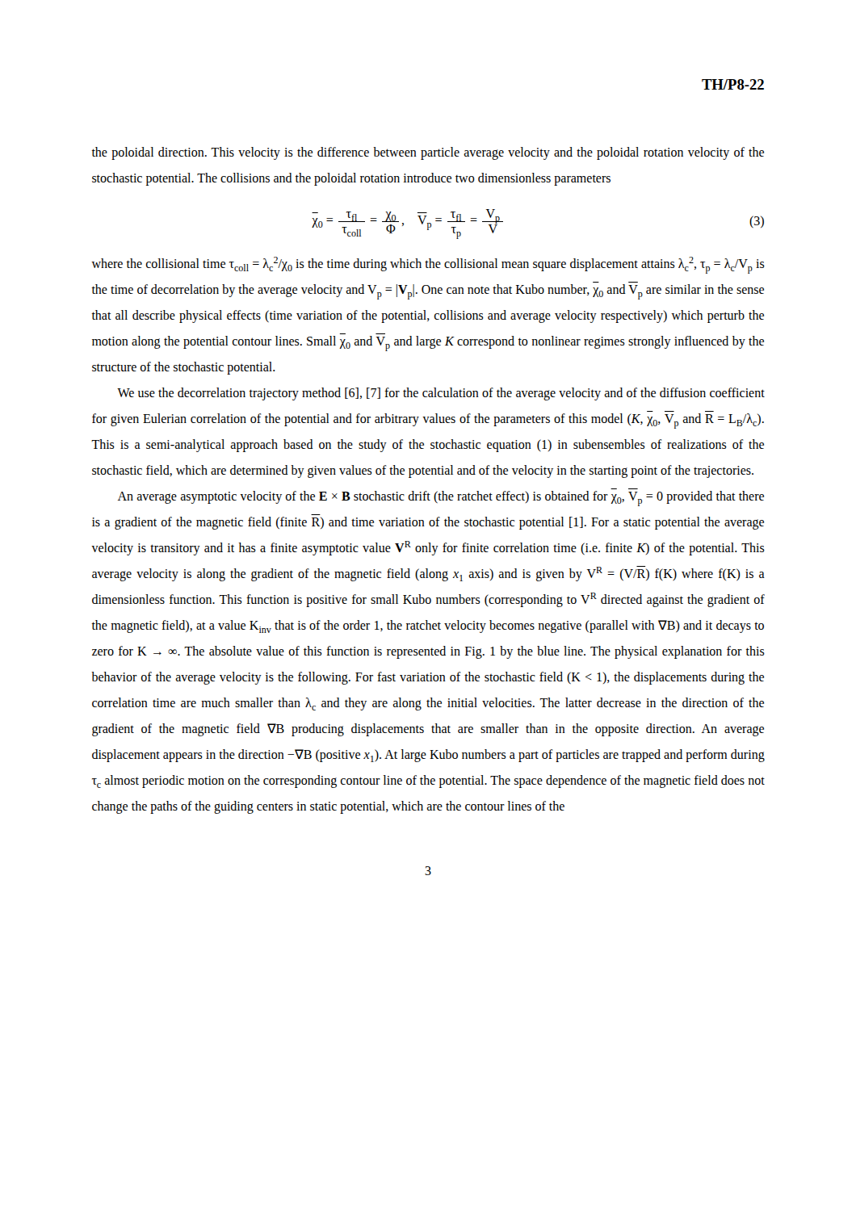TH/P8-22
the poloidal direction. This velocity is the difference between particle average velocity and the poloidal rotation velocity of the stochastic potential. The collisions and the poloidal rotation introduce two dimensionless parameters
χ0 = τfl τcoll = χ0 Φ, Vp = τfl τp = Vp V
(3)
where the collisional time τcoll = λc2/χ0 is the time during which the collisional mean square displacement attains λc2, τp = λc/Vp is the time of decorrelation by the average velocity and Vp = |Vp|. One can note that Kubo number, χ0 and Vp are similar in the sense that all describe physical effects (time variation of the potential, collisions and average velocity respectively) which perturb the motion along the potential contour lines. Small χ0 and Vp and large K correspond to nonlinear regimes strongly influenced by the structure of the stochastic potential.
We use the decorrelation trajectory method [6], [7] for the calculation of the average velocity and of the diffusion coefficient for given Eulerian correlation of the potential and for arbitrary values of the parameters of this model (K, χ0, Vp and R = LB/λc). This is a semi-analytical approach based on the study of the stochastic equation (1) in subensembles of realizations of the stochastic field, which are determined by given values of the potential and of the velocity in the starting point of the trajectories.
An average asymptotic velocity of the E × B stochastic drift (the ratchet effect) is obtained for χ0, Vp = 0 provided that there is a gradient of the magnetic field (finite R) and time variation of the stochastic potential [1]. For a static potential the average velocity is transitory and it has a finite asymptotic value VR only for finite correlation time (i.e. finite K) of the potential. This average velocity is along the gradient of the magnetic field (along x1 axis) and is given by VR = (V/R) f(K) where f(K) is a dimensionless function. This function is positive for small Kubo numbers (corresponding to VR directed against the gradient of the magnetic field), at a value Kinv that is of the order 1, the ratchet velocity becomes negative (parallel with ∇B) and it decays to zero for K → ∞. The absolute value of this function is represented in Fig. 1 by the blue line. The physical explanation for this behavior of the average velocity is the following. For fast variation of the stochastic field (K < 1), the displacements during the correlation time are much smaller than λc and they are along the initial velocities. The latter decrease in the direction of the gradient of the magnetic field ∇B producing displacements that are smaller than in the opposite direction. An average displacement appears in the direction −∇B (positive x1). At large Kubo numbers a part of particles are trapped and perform during τc almost periodic motion on the corresponding contour line of the potential. The space dependence of the magnetic field does not change the paths of the guiding centers in static potential, which are the contour lines of the
3